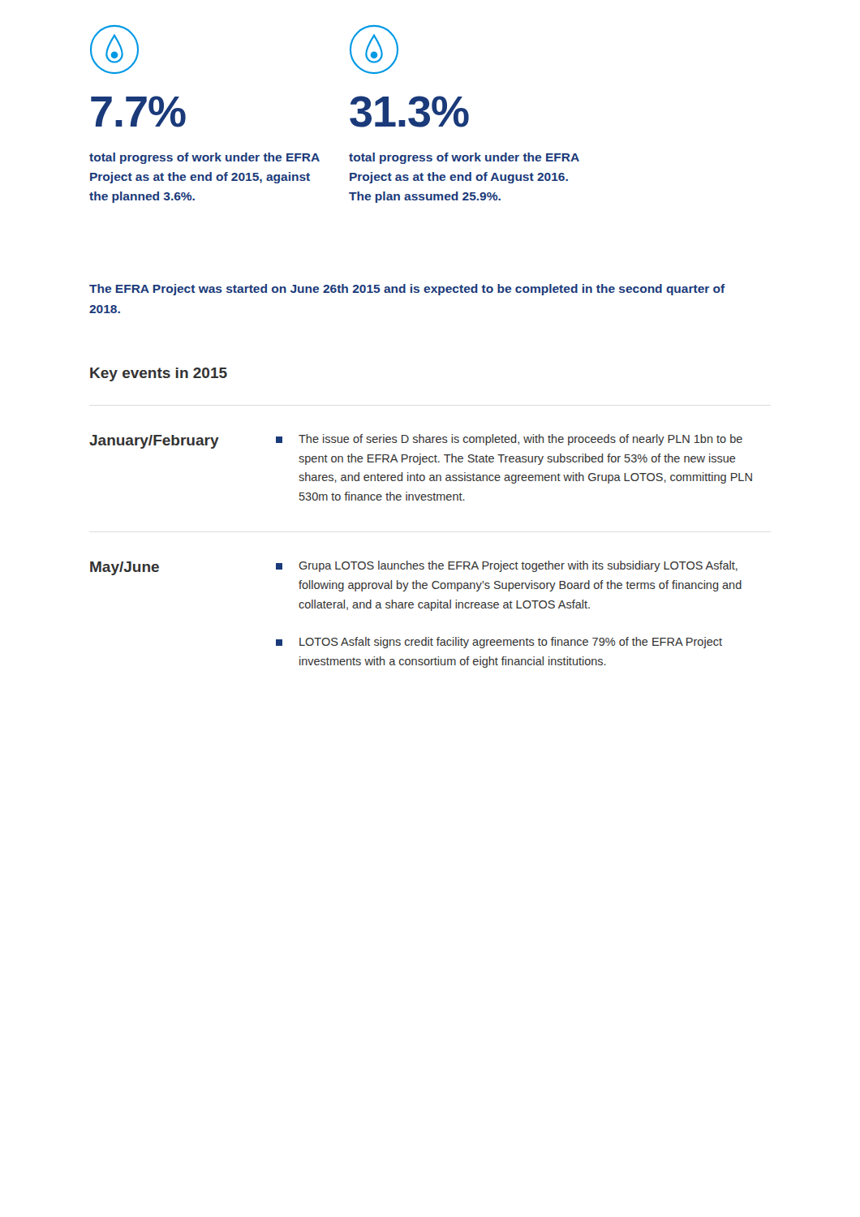7.7%
total progress of work under the EFRA Project as at the end of 2015, against the planned 3.6%.
31.3%
total progress of work under the EFRA Project as at the end of August 2016. The plan assumed 25.9%.
The EFRA Project was started on June 26th 2015 and is expected to be completed in the second quarter of 2018.
Key events in 2015
January/February
The issue of series D shares is completed, with the proceeds of nearly PLN 1bn to be spent on the EFRA Project. The State Treasury subscribed for 53% of the new issue shares, and entered into an assistance agreement with Grupa LOTOS, committing PLN 530m to finance the investment.
May/June
Grupa LOTOS launches the EFRA Project together with its subsidiary LOTOS Asfalt, following approval by the Company’s Supervisory Board of the terms of financing and collateral, and a share capital increase at LOTOS Asfalt.
LOTOS Asfalt signs credit facility agreements to finance 79% of the EFRA Project investments with a consortium of eight financial institutions.